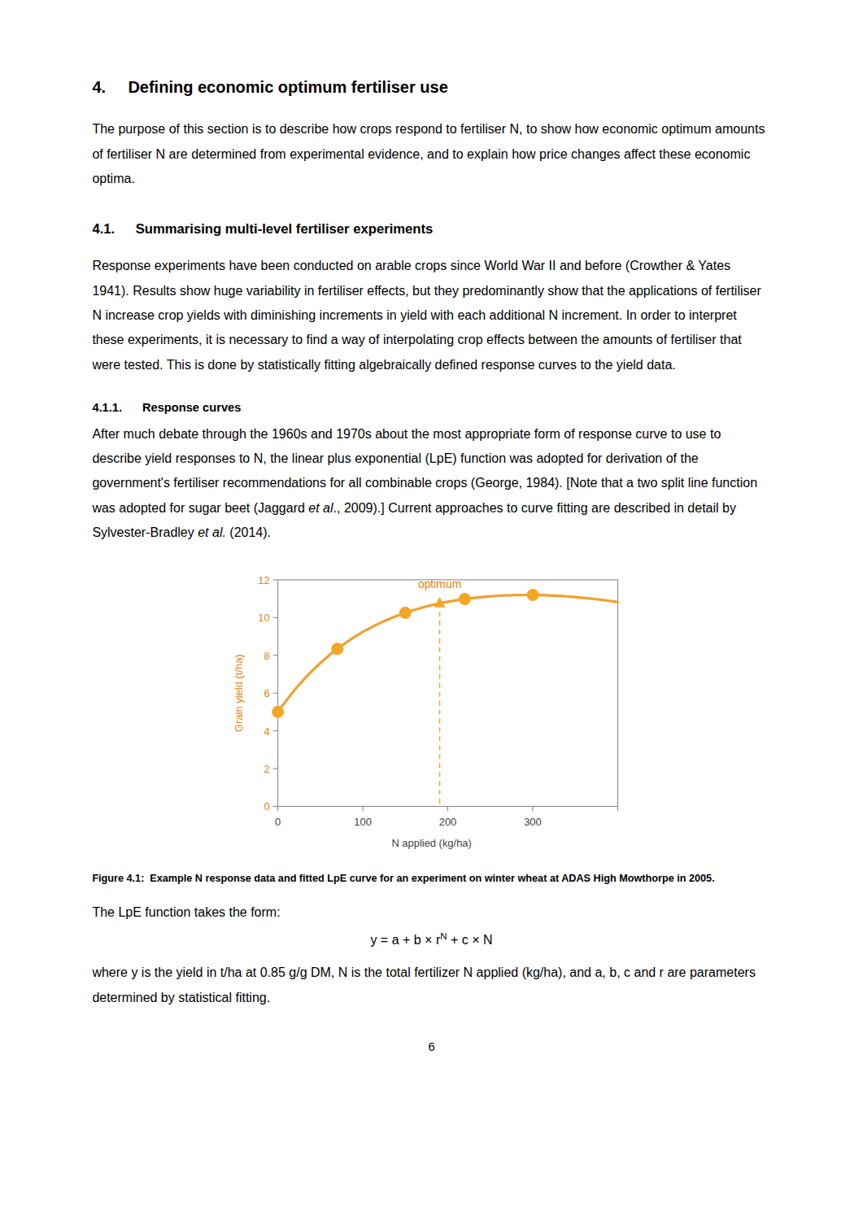4. Defining economic optimum fertiliser use
The purpose of this section is to describe how crops respond to fertiliser N, to show how economic optimum amounts of fertiliser N are determined from experimental evidence, and to explain how price changes affect these economic optima.
4.1. Summarising multi-level fertiliser experiments
Response experiments have been conducted on arable crops since World War II and before (Crowther & Yates 1941). Results show huge variability in fertiliser effects, but they predominantly show that the applications of fertiliser N increase crop yields with diminishing increments in yield with each additional N increment. In order to interpret these experiments, it is necessary to find a way of interpolating crop effects between the amounts of fertiliser that were tested. This is done by statistically fitting algebraically defined response curves to the yield data.
4.1.1. Response curves
After much debate through the 1960s and 1970s about the most appropriate form of response curve to use to describe yield responses to N, the linear plus exponential (LpE) function was adopted for derivation of the government's fertiliser recommendations for all combinable crops (George, 1984). [Note that a two split line function was adopted for sugar beet (Jaggard et al., 2009).] Current approaches to curve fitting are described in detail by Sylvester-Bradley et al. (2014).
12 10 8 6 4 2 0 0 100 200 300 N applied (kg/ha) Grain yield (t/ha) response curve: y = a + b*r^N + c*N (a=10.55, b=-5.55, r=0.9855, c=-0.0015) optimum
Figure 4.1: Example N response data and fitted LpE curve for an experiment on winter wheat at ADAS High Mowthorpe in 2005.
The LpE function takes the form:
y = a + b × rN + c × N
where y is the yield in t/ha at 0.85 g/g DM, N is the total fertilizer N applied (kg/ha), and a, b, c and r are parameters determined by statistical fitting.
6